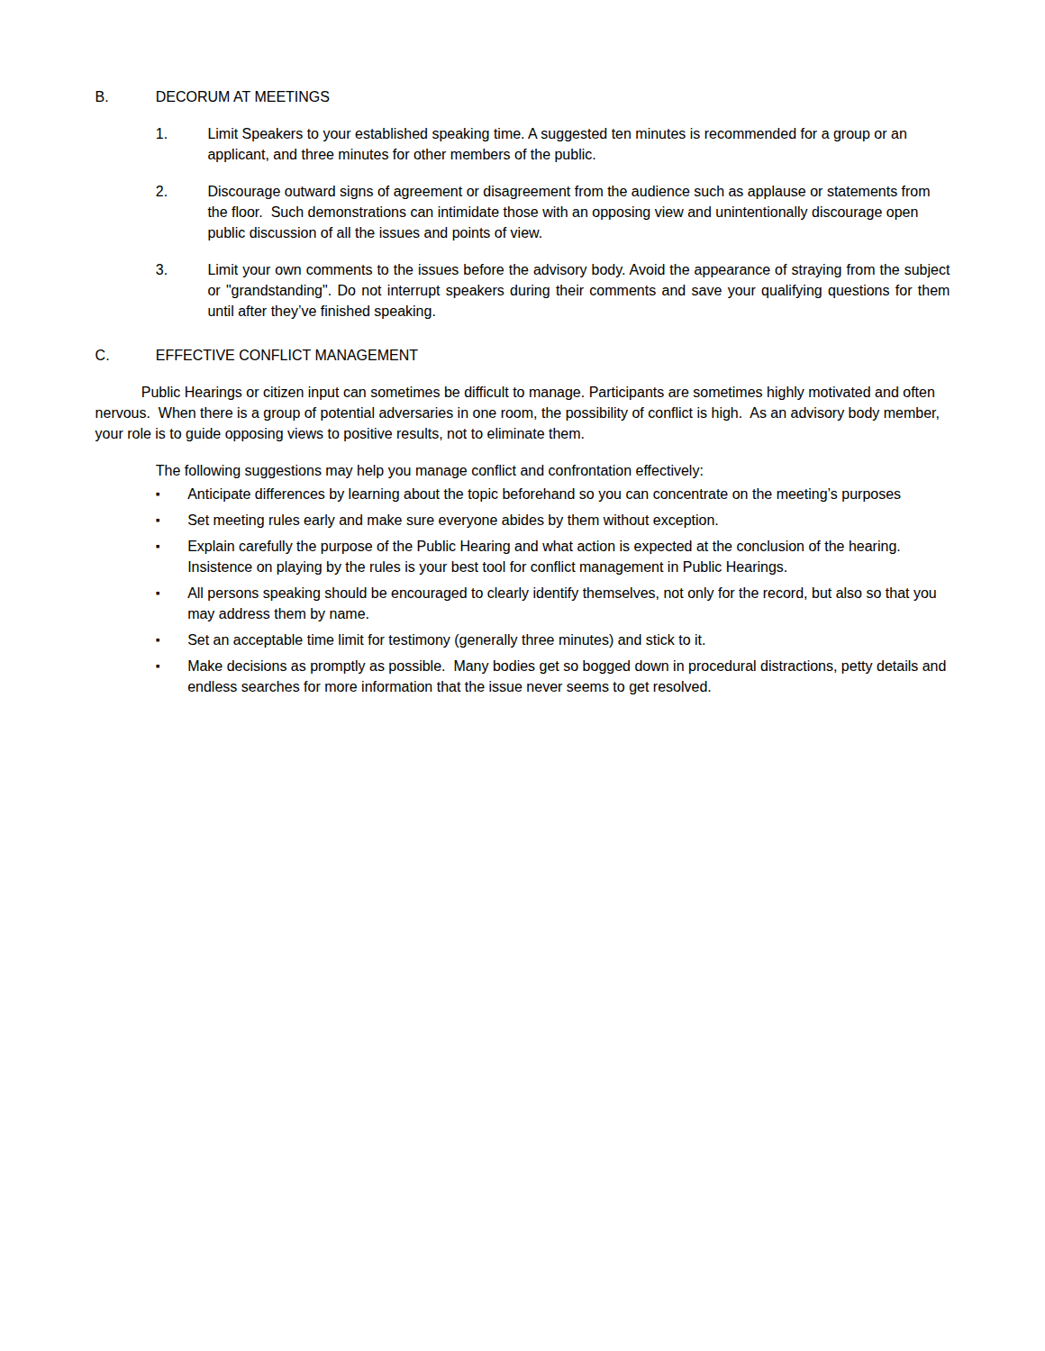B. DECORUM AT MEETINGS
1. Limit Speakers to your established speaking time. A suggested ten minutes is recommended for a group or an applicant, and three minutes for other members of the public.
2. Discourage outward signs of agreement or disagreement from the audience such as applause or statements from the floor. Such demonstrations can intimidate those with an opposing view and unintentionally discourage open public discussion of all the issues and points of view.
3. Limit your own comments to the issues before the advisory body. Avoid the appearance of straying from the subject or "grandstanding". Do not interrupt speakers during their comments and save your qualifying questions for them until after they’ve finished speaking.
C. EFFECTIVE CONFLICT MANAGEMENT
Public Hearings or citizen input can sometimes be difficult to manage. Participants are sometimes highly motivated and often nervous. When there is a group of potential adversaries in one room, the possibility of conflict is high. As an advisory body member, your role is to guide opposing views to positive results, not to eliminate them.
The following suggestions may help you manage conflict and confrontation effectively:
▪ Anticipate differences by learning about the topic beforehand so you can concentrate on the meeting’s purposes
▪ Set meeting rules early and make sure everyone abides by them without exception.
▪ Explain carefully the purpose of the Public Hearing and what action is expected at the conclusion of the hearing. Insistence on playing by the rules is your best tool for conflict management in Public Hearings.
▪ All persons speaking should be encouraged to clearly identify themselves, not only for the record, but also so that you may address them by name.
▪ Set an acceptable time limit for testimony (generally three minutes) and stick to it.
▪ Make decisions as promptly as possible. Many bodies get so bogged down in procedural distractions, petty details and endless searches for more information that the issue never seems to get resolved.